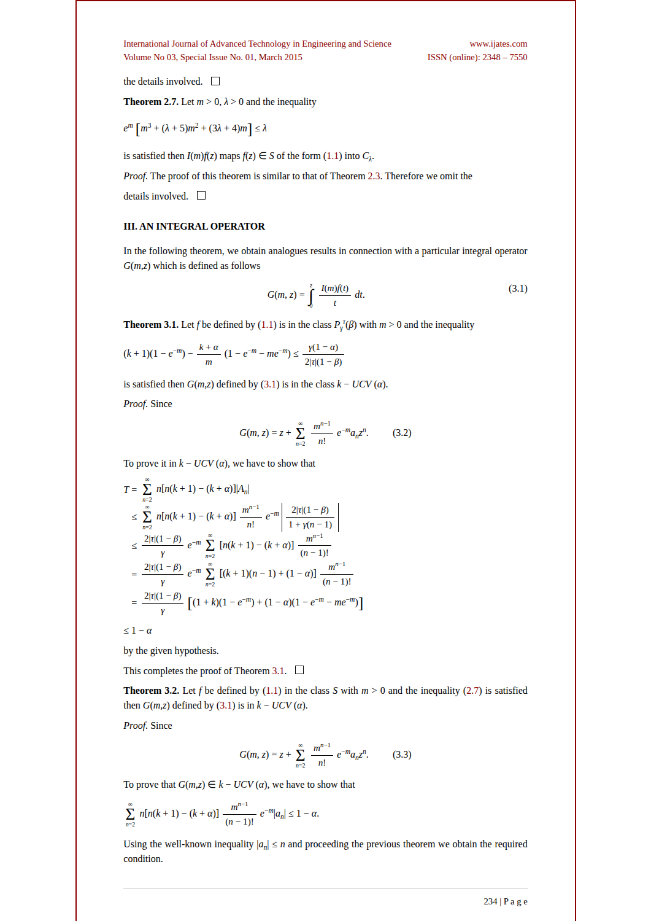International Journal of Advanced Technology in Engineering and Science
www.ijates.com
Volume No 03, Special Issue No. 01, March 2015
ISSN (online): 2348 – 7550
the details involved.
Theorem 2.7. Let m > 0, λ > 0 and the inequality
em [m3 + (λ + 5)m2 + (3λ + 4)m] ≤ λ
is satisfied then I(m)f(z) maps f(z) ∈ S of the form (1.1) into Cλ.
Proof. The proof of this theorem is similar to that of Theorem 2.3. Therefore we omit the
details involved.
III. AN INTEGRAL OPERATOR
In the following theorem, we obtain analogues results in connection with a particular integral operator G(m,z) which is defined as follows
G(m, z) = z∫0 I(m)f(t) t dt. (3.1)
Theorem 3.1. Let f be defined by (1.1) is in the class Pγτ(β) with m > 0 and the inequality
(k + 1)(1 − e−m) − k + α m (1 − e−m − me−m) ≤ γ(1 − α) 2|τ|(1 − β)
is satisfied then G(m,z) defined by (3.1) is in the class k − UCV (α).
Proof. Since
G(m, z) = z + ∞Σn=2 mn−1 n! e−manzn. (3.2)
To prove it in k − UCV (α), we have to show that
T =
∞Σn=2 n[n(k + 1) − (k + α)]|An|
≤
∞Σn=2 n[n(k + 1) − (k + α)] mn−1 n! e−m 2|τ|(1 − β) 1 + γ(n − 1)
≤
2|τ|(1 − β) γ e−m ∞Σn=2 [n(k + 1) − (k + α)] mn−1(n − 1)!
=
2|τ|(1 − β) γ e−m ∞Σn=2 [(k + 1)(n − 1) + (1 − α)] mn−1(n − 1)!
=
2|τ|(1 − β) γ [(1 + k)(1 − e−m) + (1 − α)(1 − e−m − me−m)]
≤ 1 − α
by the given hypothesis.
This completes the proof of Theorem 3.1.
Theorem 3.2. Let f be defined by (1.1) in the class S with m > 0 and the inequality (2.7) is satisfied then G(m,z) defined by (3.1) is in k − UCV (α).
Proof. Since
G(m, z) = z + ∞Σn=2 mn−1 n! e−manzn. (3.3)
To prove that G(m,z) ∈ k − UCV (α), we have to show that
∞Σn=2 n[n(k + 1) − (k + α)] mn−1(n − 1)! e−m|an| ≤ 1 − α.
Using the well-known inequality |an| ≤ n and proceeding the previous theorem we obtain the required condition.
234 | P a g e